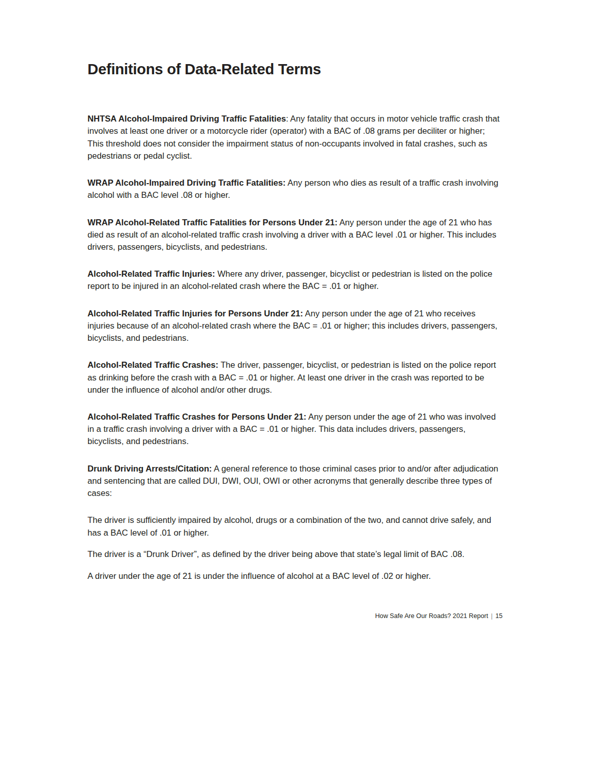Definitions of Data-Related Terms
NHTSA Alcohol-Impaired Driving Traffic Fatalities: Any fatality that occurs in motor vehicle traffic crash that involves at least one driver or a motorcycle rider (operator) with a BAC of .08 grams per deciliter or higher; This threshold does not consider the impairment status of non-occupants involved in fatal crashes, such as pedestrians or pedal cyclist.
WRAP Alcohol-Impaired Driving Traffic Fatalities: Any person who dies as result of a traffic crash involving alcohol with a BAC level .08 or higher.
WRAP Alcohol-Related Traffic Fatalities for Persons Under 21: Any person under the age of 21 who has died as result of an alcohol-related traffic crash involving a driver with a BAC level .01 or higher. This includes drivers, passengers, bicyclists, and pedestrians.
Alcohol-Related Traffic Injuries: Where any driver, passenger, bicyclist or pedestrian is listed on the police report to be injured in an alcohol-related crash where the BAC = .01 or higher.
Alcohol-Related Traffic Injuries for Persons Under 21: Any person under the age of 21 who receives injuries because of an alcohol-related crash where the BAC = .01 or higher; this includes drivers, passengers, bicyclists, and pedestrians.
Alcohol-Related Traffic Crashes: The driver, passenger, bicyclist, or pedestrian is listed on the police report as drinking before the crash with a BAC = .01 or higher. At least one driver in the crash was reported to be under the influence of alcohol and/or other drugs.
Alcohol-Related Traffic Crashes for Persons Under 21: Any person under the age of 21 who was involved in a traffic crash involving a driver with a BAC = .01 or higher. This data includes drivers, passengers, bicyclists, and pedestrians.
Drunk Driving Arrests/Citation: A general reference to those criminal cases prior to and/or after adjudication and sentencing that are called DUI, DWI, OUI, OWI or other acronyms that generally describe three types of cases:
The driver is sufficiently impaired by alcohol, drugs or a combination of the two, and cannot drive safely, and has a BAC level of .01 or higher.
The driver is a “Drunk Driver”, as defined by the driver being above that state’s legal limit of BAC .08.
A driver under the age of 21 is under the influence of alcohol at a BAC level of .02 or higher.
How Safe Are Our Roads? 2021 Report | 15